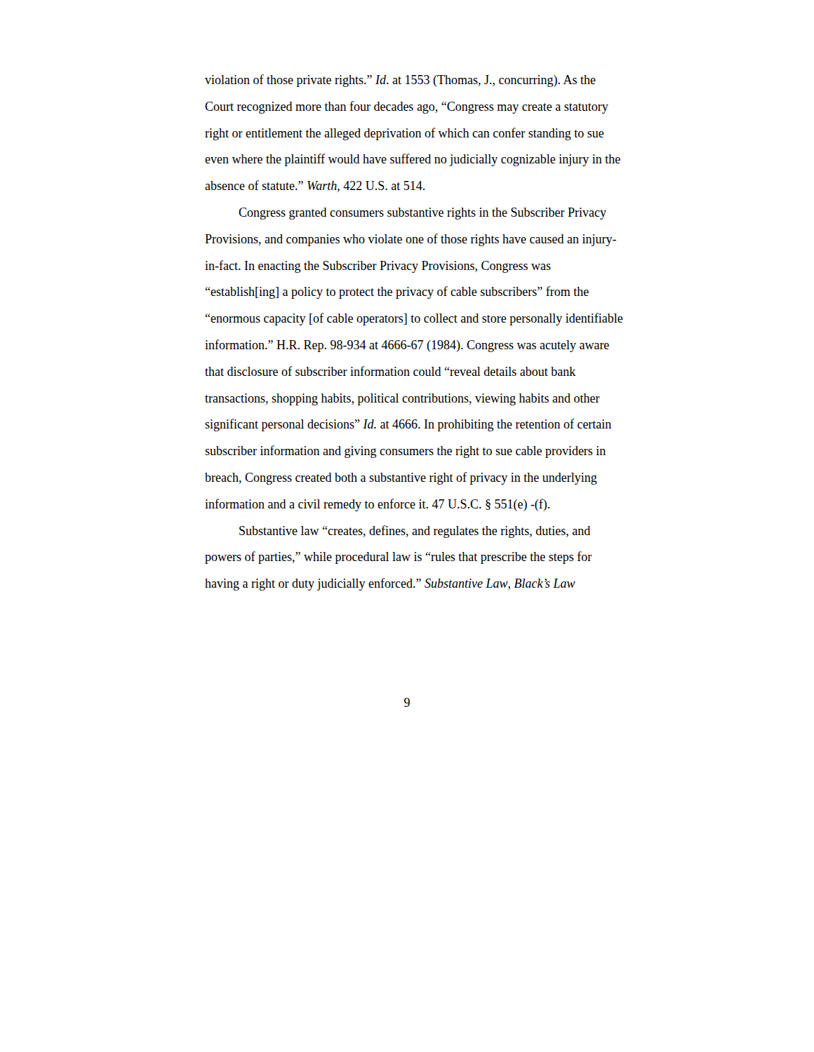violation of those private rights.” Id. at 1553 (Thomas, J., concurring). As the Court recognized more than four decades ago, “Congress may create a statutory right or entitlement the alleged deprivation of which can confer standing to sue even where the plaintiff would have suffered no judicially cognizable injury in the absence of statute.” Warth, 422 U.S. at 514.
Congress granted consumers substantive rights in the Subscriber Privacy Provisions, and companies who violate one of those rights have caused an injury-in-fact. In enacting the Subscriber Privacy Provisions, Congress was “establish[ing] a policy to protect the privacy of cable subscribers” from the “enormous capacity [of cable operators] to collect and store personally identifiable information.” H.R. Rep. 98-934 at 4666-67 (1984). Congress was acutely aware that disclosure of subscriber information could “reveal details about bank transactions, shopping habits, political contributions, viewing habits and other significant personal decisions” Id. at 4666. In prohibiting the retention of certain subscriber information and giving consumers the right to sue cable providers in breach, Congress created both a substantive right of privacy in the underlying information and a civil remedy to enforce it. 47 U.S.C. § 551(e) -(f).
Substantive law “creates, defines, and regulates the rights, duties, and powers of parties,” while procedural law is “rules that prescribe the steps for having a right or duty judicially enforced.” Substantive Law, Black’s Law
9